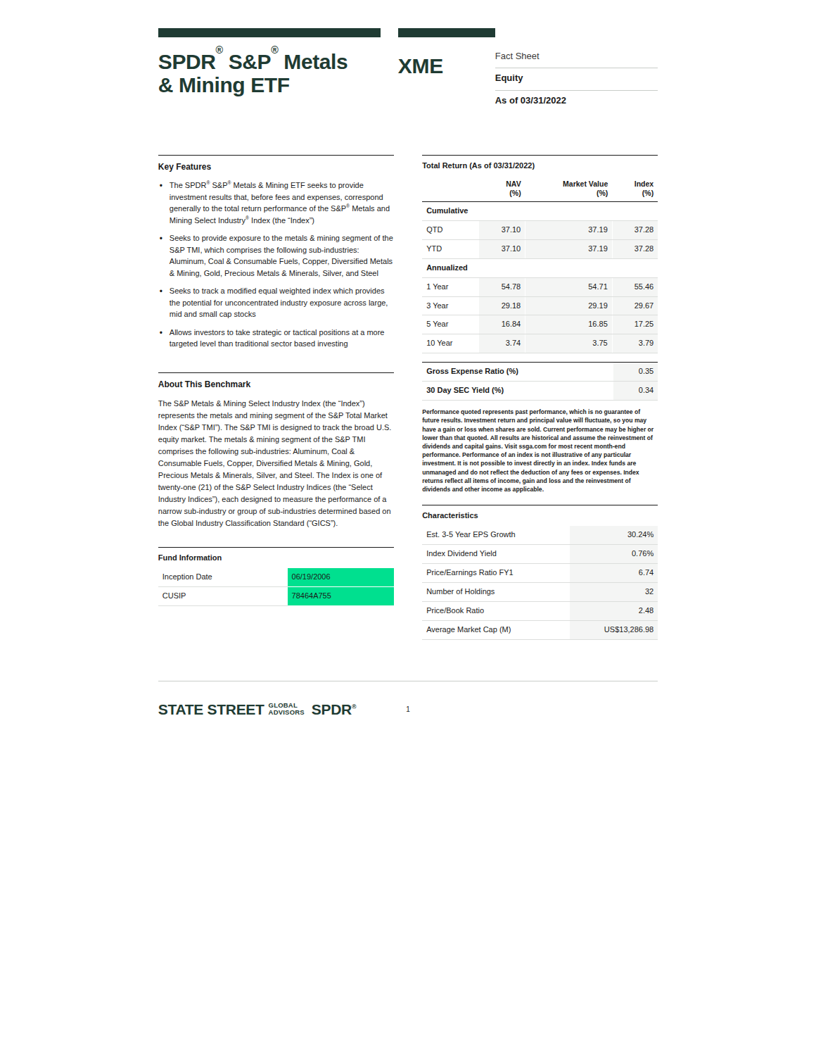SPDR® S&P® Metals
& Mining ETF
XME
Fact Sheet
Equity
As of 03/31/2022
Key Features
The SPDR® S&P® Metals & Mining ETF seeks to provide investment results that, before fees and expenses, correspond generally to the total return performance of the S&P® Metals and Mining Select Industry® Index (the “Index”)
Seeks to provide exposure to the metals & mining segment of the S&P TMI, which comprises the following sub-industries: Aluminum, Coal & Consumable Fuels, Copper, Diversified Metals & Mining, Gold, Precious Metals & Minerals, Silver, and Steel
Seeks to track a modified equal weighted index which provides the potential for unconcentrated industry exposure across large, mid and small cap stocks
Allows investors to take strategic or tactical positions at a more targeted level than traditional sector based investing
About This Benchmark
The S&P Metals & Mining Select Industry Index (the “Index”) represents the metals and mining segment of the S&P Total Market Index (“S&P TMI”). The S&P TMI is designed to track the broad U.S. equity market. The metals & mining segment of the S&P TMI comprises the following sub-industries: Aluminum, Coal & Consumable Fuels, Copper, Diversified Metals & Mining, Gold, Precious Metals & Minerals, Silver, and Steel. The Index is one of twenty-one (21) of the S&P Select Industry Indices (the “Select Industry Indices”), each designed to measure the performance of a narrow sub-industry or group of sub-industries determined based on the Global Industry Classification Standard (“GICS”).
Fund Information
| Inception Date | 06/19/2006 |
| CUSIP | 78464A755 |
Total Return (As of 03/31/2022)
| | NAV (%) | Market Value (%) | Index (%) |
| --- | --- | --- | --- |
| Cumulative |
| QTD | 37.10 | 37.19 | 37.28 |
| YTD | 37.10 | 37.19 | 37.28 |
| Annualized |
| 1 Year | 54.78 | 54.71 | 55.46 |
| 3 Year | 29.18 | 29.19 | 29.67 |
| 5 Year | 16.84 | 16.85 | 17.25 |
| 10 Year | 3.74 | 3.75 | 3.79 |
| Gross Expense Ratio (%) | 0.35 |
| 30 Day SEC Yield (%) | 0.34 |
Performance quoted represents past performance, which is no guarantee of future results. Investment return and principal value will fluctuate, so you may have a gain or loss when shares are sold. Current performance may be higher or lower than that quoted. All results are historical and assume the reinvestment of dividends and capital gains. Visit ssga.com for most recent month-end performance. Performance of an index is not illustrative of any particular investment. It is not possible to invest directly in an index. Index funds are unmanaged and do not reflect the deduction of any fees or expenses. Index returns reflect all items of income, gain and loss and the reinvestment of dividends and other income as applicable.
Characteristics
| Est. 3-5 Year EPS Growth | 30.24% |
| Index Dividend Yield | 0.76% |
| Price/Earnings Ratio FY1 | 6.74 |
| Number of Holdings | 32 |
| Price/Book Ratio | 2.48 |
| Average Market Cap (M) | US$13,286.98 |
STATE STREET GLOBAL
ADVISORS SPDR®
1